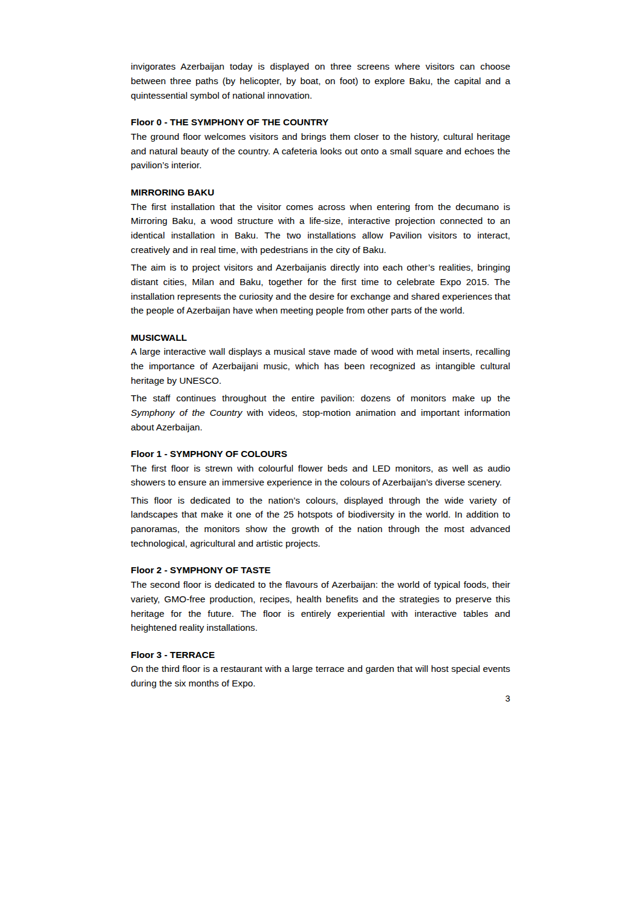invigorates Azerbaijan today is displayed on three screens where visitors can choose between three paths (by helicopter, by boat, on foot) to explore Baku, the capital and a quintessential symbol of national innovation.
Floor 0 - THE SYMPHONY OF THE COUNTRY
The ground floor welcomes visitors and brings them closer to the history, cultural heritage and natural beauty of the country. A cafeteria looks out onto a small square and echoes the pavilion’s interior.
MIRRORING BAKU
The first installation that the visitor comes across when entering from the decumano is Mirroring Baku, a wood structure with a life-size, interactive projection connected to an identical installation in Baku. The two installations allow Pavilion visitors to interact, creatively and in real time, with pedestrians in the city of Baku.
The aim is to project visitors and Azerbaijanis directly into each other’s realities, bringing distant cities, Milan and Baku, together for the first time to celebrate Expo 2015. The installation represents the curiosity and the desire for exchange and shared experiences that the people of Azerbaijan have when meeting people from other parts of the world.
MUSICWALL
A large interactive wall displays a musical stave made of wood with metal inserts, recalling the importance of Azerbaijani music, which has been recognized as intangible cultural heritage by UNESCO.
The staff continues throughout the entire pavilion: dozens of monitors make up the Symphony of the Country with videos, stop-motion animation and important information about Azerbaijan.
Floor 1 - SYMPHONY OF COLOURS
The first floor is strewn with colourful flower beds and LED monitors, as well as audio showers to ensure an immersive experience in the colours of Azerbaijan’s diverse scenery.
This floor is dedicated to the nation’s colours, displayed through the wide variety of landscapes that make it one of the 25 hotspots of biodiversity in the world. In addition to panoramas, the monitors show the growth of the nation through the most advanced technological, agricultural and artistic projects.
Floor 2 - SYMPHONY OF TASTE
The second floor is dedicated to the flavours of Azerbaijan: the world of typical foods, their variety, GMO-free production, recipes, health benefits and the strategies to preserve this heritage for the future. The floor is entirely experiential with interactive tables and heightened reality installations.
Floor 3 - TERRACE
On the third floor is a restaurant with a large terrace and garden that will host special events during the six months of Expo.
3